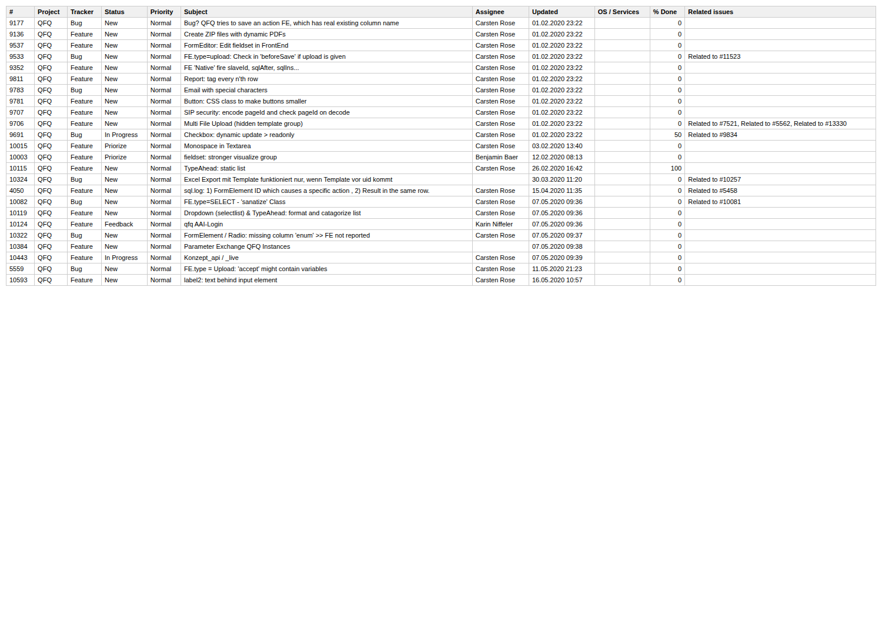| # | Project | Tracker | Status | Priority | Subject | Assignee | Updated | OS / Services | % Done | Related issues |
| --- | --- | --- | --- | --- | --- | --- | --- | --- | --- | --- |
| 9177 | QFQ | Bug | New | Normal | Bug? QFQ tries to save an action FE, which has real existing column name | Carsten Rose | 01.02.2020 23:22 | | 0 | |
| 9136 | QFQ | Feature | New | Normal | Create ZIP files with dynamic PDFs | Carsten Rose | 01.02.2020 23:22 | | 0 | |
| 9537 | QFQ | Feature | New | Normal | FormEditor: Edit fieldset in FrontEnd | Carsten Rose | 01.02.2020 23:22 | | 0 | |
| 9533 | QFQ | Bug | New | Normal | FE.type=upload: Check in 'beforeSave' if upload is given | Carsten Rose | 01.02.2020 23:22 | | 0 | Related to #11523 |
| 9352 | QFQ | Feature | New | Normal | FE 'Native' fire slaveId, sqlAfter, sqlIns... | Carsten Rose | 01.02.2020 23:22 | | 0 | |
| 9811 | QFQ | Feature | New | Normal | Report: tag every n'th row | Carsten Rose | 01.02.2020 23:22 | | 0 | |
| 9783 | QFQ | Bug | New | Normal | Email with special characters | Carsten Rose | 01.02.2020 23:22 | | 0 | |
| 9781 | QFQ | Feature | New | Normal | Button: CSS class to make buttons smaller | Carsten Rose | 01.02.2020 23:22 | | 0 | |
| 9707 | QFQ | Feature | New | Normal | SIP security: encode pageId and check pageId on decode | Carsten Rose | 01.02.2020 23:22 | | 0 | |
| 9706 | QFQ | Feature | New | Normal | Multi File Upload (hidden template group) | Carsten Rose | 01.02.2020 23:22 | | 0 | Related to #7521, Related to #5562, Related to #13330 |
| 9691 | QFQ | Bug | In Progress | Normal | Checkbox: dynamic update > readonly | Carsten Rose | 01.02.2020 23:22 | | 50 | Related to #9834 |
| 10015 | QFQ | Feature | Priorize | Normal | Monospace in Textarea | Carsten Rose | 03.02.2020 13:40 | | 0 | |
| 10003 | QFQ | Feature | Priorize | Normal | fieldset: stronger visualize group | Benjamin Baer | 12.02.2020 08:13 | | 0 | |
| 10115 | QFQ | Feature | New | Normal | TypeAhead: static list | Carsten Rose | 26.02.2020 16:42 | | 100 | |
| 10324 | QFQ | Bug | New | Normal | Excel Export mit Template funktioniert nur, wenn Template vor uid kommt | | 30.03.2020 11:20 | | 0 | Related to #10257 |
| 4050 | QFQ | Feature | New | Normal | sql.log: 1) FormElement ID which causes a specific action , 2) Result in the same row. | Carsten Rose | 15.04.2020 11:35 | | 0 | Related to #5458 |
| 10082 | QFQ | Bug | New | Normal | FE.type=SELECT - 'sanatize' Class | Carsten Rose | 07.05.2020 09:36 | | 0 | Related to #10081 |
| 10119 | QFQ | Feature | New | Normal | Dropdown (selectlist) & TypeAhead: format and catagorize list | Carsten Rose | 07.05.2020 09:36 | | 0 | |
| 10124 | QFQ | Feature | Feedback | Normal | qfq AAI-Login | Karin Niffeler | 07.05.2020 09:36 | | 0 | |
| 10322 | QFQ | Bug | New | Normal | FormElement / Radio: missing column 'enum' >> FE not reported | Carsten Rose | 07.05.2020 09:37 | | 0 | |
| 10384 | QFQ | Feature | New | Normal | Parameter Exchange QFQ Instances | | 07.05.2020 09:38 | | 0 | |
| 10443 | QFQ | Feature | In Progress | Normal | Konzept_api / _live | Carsten Rose | 07.05.2020 09:39 | | 0 | |
| 5559 | QFQ | Bug | New | Normal | FE.type = Upload: 'accept' might contain variables | Carsten Rose | 11.05.2020 21:23 | | 0 | |
| 10593 | QFQ | Feature | New | Normal | label2: text behind input element | Carsten Rose | 16.05.2020 10:57 | | 0 | |